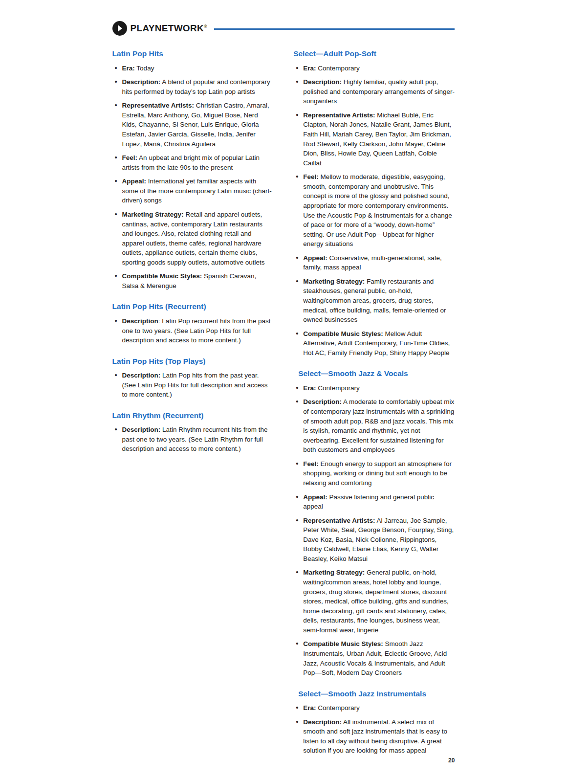PLAY NETWORK®
Latin Pop Hits
Era: Today
Description: A blend of popular and contemporary hits performed by today’s top Latin pop artists
Representative Artists: Christian Castro, Amaral, Estrella, Marc Anthony, Go, Miguel Bose, Nerd Kids, Chayanne, Si Senor, Luis Enrique, Gloria Estefan, Javier Garcia, Gisselle, India, Jenifer Lopez, Maná, Christina Aguilera
Feel: An upbeat and bright mix of popular Latin artists from the late 90s to the present
Appeal: International yet familiar aspects with some of the more contemporary Latin music (chart-driven) songs
Marketing Strategy: Retail and apparel outlets, cantinas, active, contemporary Latin restaurants and lounges. Also, related clothing retail and apparel outlets, theme cafés, regional hardware outlets, appliance outlets, certain theme clubs, sporting goods supply outlets, automotive outlets
Compatible Music Styles: Spanish Caravan, Salsa & Merengue
Latin Pop Hits (Recurrent)
Description: Latin Pop recurrent hits from the past one to two years. (See Latin Pop Hits for full description and access to more content.)
Latin Pop Hits (Top Plays)
Description: Latin Pop hits from the past year. (See Latin Pop Hits for full description and access to more content.)
Latin Rhythm (Recurrent)
Description: Latin Rhythm recurrent hits from the past one to two years. (See Latin Rhythm for full description and access to more content.)
Select—Adult Pop-Soft
Era: Contemporary
Description: Highly familiar, quality adult pop, polished and contemporary arrangements of singer-songwriters
Representative Artists: Michael Bublé, Eric Clapton, Norah Jones, Natalie Grant, James Blunt, Faith Hill, Mariah Carey, Ben Taylor, Jim Brickman, Rod Stewart, Kelly Clarkson, John Mayer, Celine Dion, Bliss, Howie Day, Queen Latifah, Colbie Caillat
Feel: Mellow to moderate, digestible, easygoing, smooth, contemporary and unobtrusive. This concept is more of the glossy and polished sound, appropriate for more contemporary environments. Use the Acoustic Pop & Instrumentals for a change of pace or for more of a “woody, down-home” setting. Or use Adult Pop—Upbeat for higher energy situations
Appeal: Conservative, multi-generational, safe, family, mass appeal
Marketing Strategy: Family restaurants and steakhouses, general public, on-hold, waiting/common areas, grocers, drug stores, medical, office building, malls, female-oriented or owned businesses
Compatible Music Styles: Mellow Adult Alternative, Adult Contemporary, Fun-Time Oldies, Hot AC, Family Friendly Pop, Shiny Happy People
Select—Smooth Jazz & Vocals
Era: Contemporary
Description: A moderate to comfortably upbeat mix of contemporary jazz instrumentals with a sprinkling of smooth adult pop, R&B and jazz vocals. This mix is stylish, romantic and rhythmic, yet not overbearing. Excellent for sustained listening for both customers and employees
Feel: Enough energy to support an atmosphere for shopping, working or dining but soft enough to be relaxing and comforting
Appeal: Passive listening and general public appeal
Representative Artists: Al Jarreau, Joe Sample, Peter White, Seal, George Benson, Fourplay, Sting, Dave Koz, Basia, Nick Colionne, Rippingtons, Bobby Caldwell, Elaine Elias, Kenny G, Walter Beasley, Keiko Matsui
Marketing Strategy: General public, on-hold, waiting/common areas, hotel lobby and lounge, grocers, drug stores, department stores, discount stores, medical, office building, gifts and sundries, home decorating, gift cards and stationery, cafes, delis, restaurants, fine lounges, business wear, semi-formal wear, lingerie
Compatible Music Styles: Smooth Jazz Instrumentals, Urban Adult, Eclectic Groove, Acid Jazz, Acoustic Vocals & Instrumentals, and Adult Pop—Soft, Modern Day Crooners
Select—Smooth Jazz Instrumentals
Era: Contemporary
Description: All instrumental. A select mix of smooth and soft jazz instrumentals that is easy to listen to all day without being disruptive. A great solution if you are looking for mass appeal
20